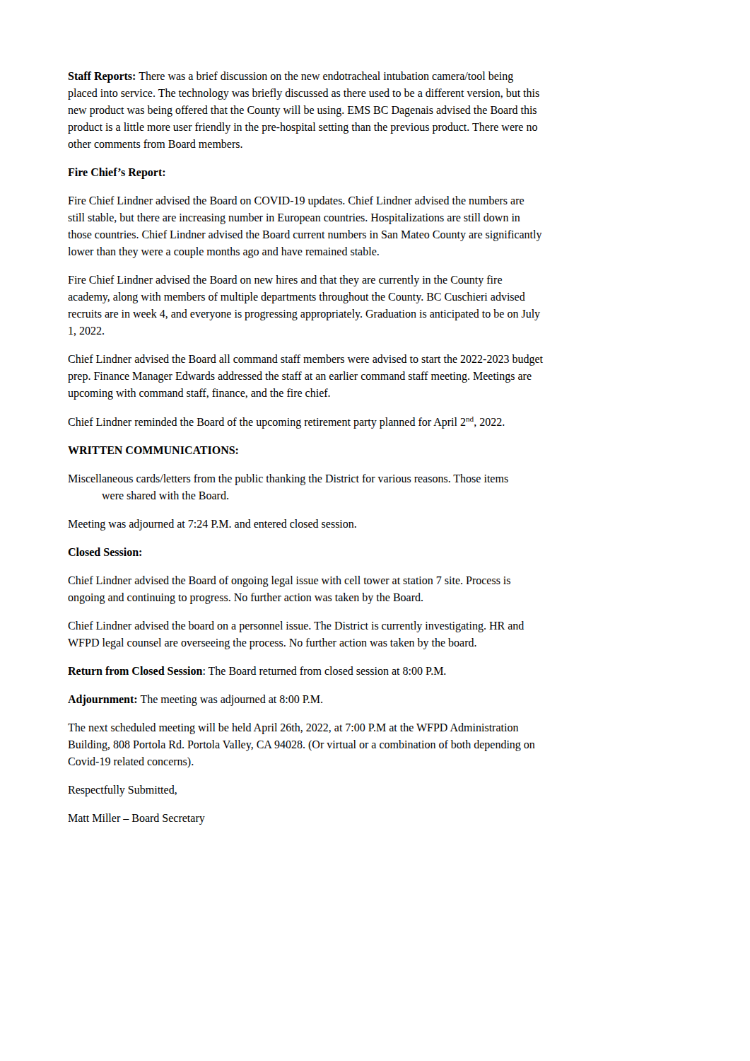Staff Reports: There was a brief discussion on the new endotracheal intubation camera/tool being placed into service. The technology was briefly discussed as there used to be a different version, but this new product was being offered that the County will be using. EMS BC Dagenais advised the Board this product is a little more user friendly in the pre-hospital setting than the previous product. There were no other comments from Board members.
Fire Chief’s Report:
Fire Chief Lindner advised the Board on COVID-19 updates. Chief Lindner advised the numbers are still stable, but there are increasing number in European countries. Hospitalizations are still down in those countries. Chief Lindner advised the Board current numbers in San Mateo County are significantly lower than they were a couple months ago and have remained stable.
Fire Chief Lindner advised the Board on new hires and that they are currently in the County fire academy, along with members of multiple departments throughout the County. BC Cuschieri advised recruits are in week 4, and everyone is progressing appropriately. Graduation is anticipated to be on July 1, 2022.
Chief Lindner advised the Board all command staff members were advised to start the 2022-2023 budget prep. Finance Manager Edwards addressed the staff at an earlier command staff meeting. Meetings are upcoming with command staff, finance, and the fire chief.
Chief Lindner reminded the Board of the upcoming retirement party planned for April 2nd, 2022.
WRITTEN COMMUNICATIONS:
Miscellaneous cards/letters from the public thanking the District for various reasons. Those items were shared with the Board.
Meeting was adjourned at 7:24 P.M. and entered closed session.
Closed Session:
Chief Lindner advised the Board of ongoing legal issue with cell tower at station 7 site. Process is ongoing and continuing to progress. No further action was taken by the Board.
Chief Lindner advised the board on a personnel issue. The District is currently investigating. HR and WFPD legal counsel are overseeing the process. No further action was taken by the board.
Return from Closed Session: The Board returned from closed session at 8:00 P.M.
Adjournment: The meeting was adjourned at 8:00 P.M.
The next scheduled meeting will be held April 26th, 2022, at 7:00 P.M at the WFPD Administration Building, 808 Portola Rd. Portola Valley, CA 94028. (Or virtual or a combination of both depending on Covid-19 related concerns).
Respectfully Submitted,
Matt Miller – Board Secretary